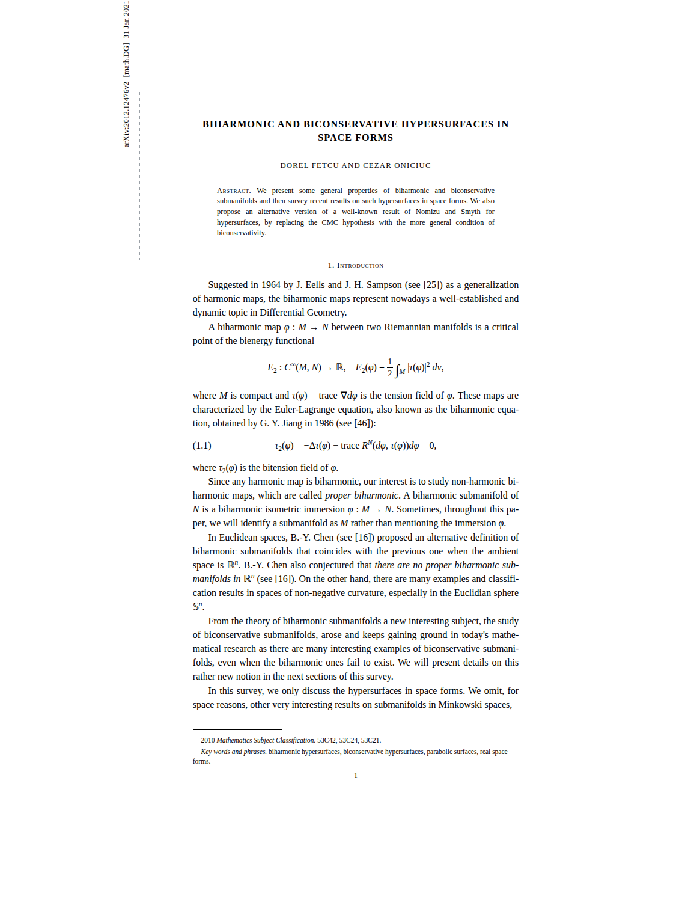arXiv:2012.12476v2 [math.DG] 31 Jan 2021
Biharmonic and Biconservative Hypersurfaces in
Space Forms
Dorel Fetcu and Cezar Oniciuc
Abstract. We present some general properties of biharmonic and biconservative submanifolds and then survey recent results on such hypersurfaces in space forms. We also propose an alternative version of a well-known result of Nomizu and Smyth for hypersurfaces, by replacing the CMC hypothesis with the more general condition of biconservativity.
1. Introduction
Suggested in 1964 by J. Eells and J. H. Sampson (see [25]) as a generalization of harmonic maps, the biharmonic maps represent nowadays a well-established and dynamic topic in Differential Geometry.
A biharmonic map φ : M → N between two Riemannian manifolds is a critical point of the bienergy functional
E2 : C∞(M, N) → ℝ, E2(φ) = 12 ∫M |τ(φ)|2 dv,
where M is compact and τ(φ) = trace ∇dφ is the tension field of φ. These maps are characterized by the Euler-Lagrange equation, also known as the biharmonic equation, obtained by G. Y. Jiang in 1986 (see [46]):
(1.1) τ2(φ) = −Δτ(φ) − trace RN(dφ, τ(φ))dφ = 0,
where τ2(φ) is the bitension field of φ.
Since any harmonic map is biharmonic, our interest is to study non-harmonic biharmonic maps, which are called proper biharmonic. A biharmonic submanifold of N is a biharmonic isometric immersion φ : M → N. Sometimes, throughout this paper, we will identify a submanifold as M rather than mentioning the immersion φ.
In Euclidean spaces, B.-Y. Chen (see [16]) proposed an alternative definition of biharmonic submanifolds that coincides with the previous one when the ambient space is ℝn. B.-Y. Chen also conjectured that there are no proper biharmonic submanifolds in ℝn (see [16]). On the other hand, there are many examples and classification results in spaces of non-negative curvature, especially in the Euclidian sphere 𝕊n.
From the theory of biharmonic submanifolds a new interesting subject, the study of biconservative submanifolds, arose and keeps gaining ground in today's mathematical research as there are many interesting examples of biconservative submanifolds, even when the biharmonic ones fail to exist. We will present details on this rather new notion in the next sections of this survey.
In this survey, we only discuss the hypersurfaces in space forms. We omit, for space reasons, other very interesting results on submanifolds in Minkowski spaces,
2010 Mathematics Subject Classification. 53C42, 53C24, 53C21.
Key words and phrases. biharmonic hypersurfaces, biconservative hypersurfaces, parabolic surfaces, real space forms.
1